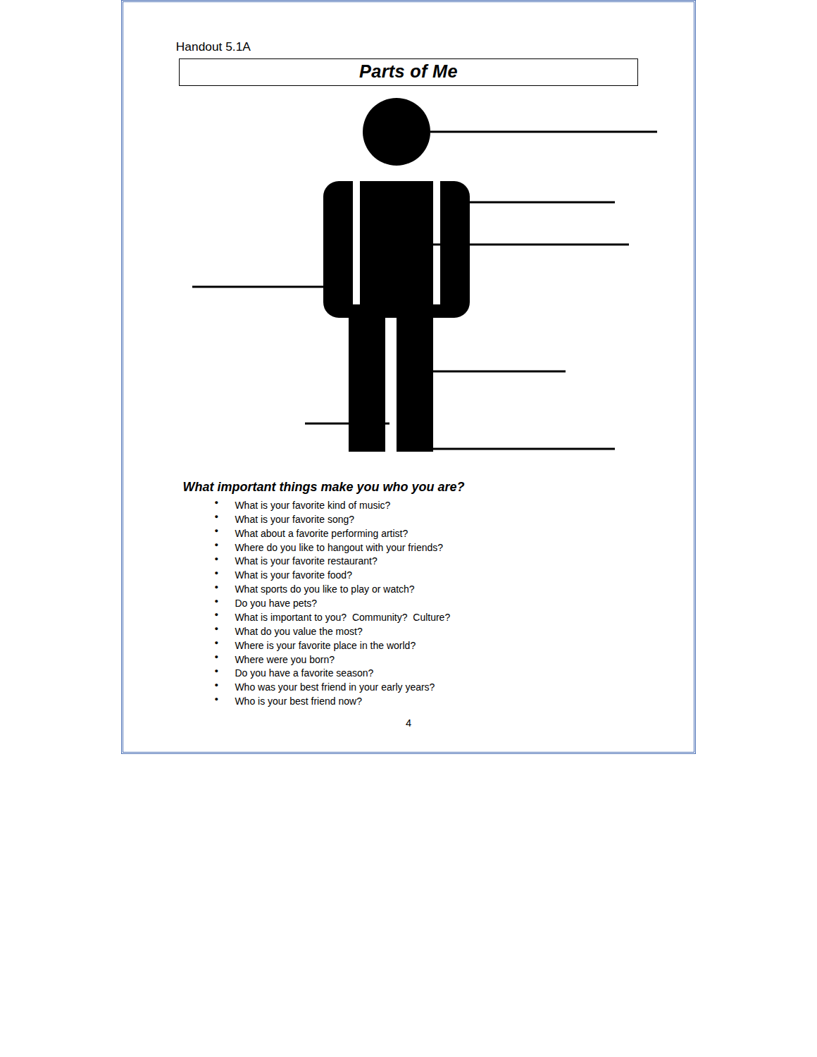Handout 5.1A
Parts of Me
What important things make you who you are?
What is your favorite kind of music?
What is your favorite song?
What about a favorite performing artist?
Where do you like to hangout with your friends?
What is your favorite restaurant?
What is your favorite food?
What sports do you like to play or watch?
Do you have pets?
What is important to you? Community? Culture?
What do you value the most?
Where is your favorite place in the world?
Where were you born?
Do you have a favorite season?
Who was your best friend in your early years?
Who is your best friend now?
4